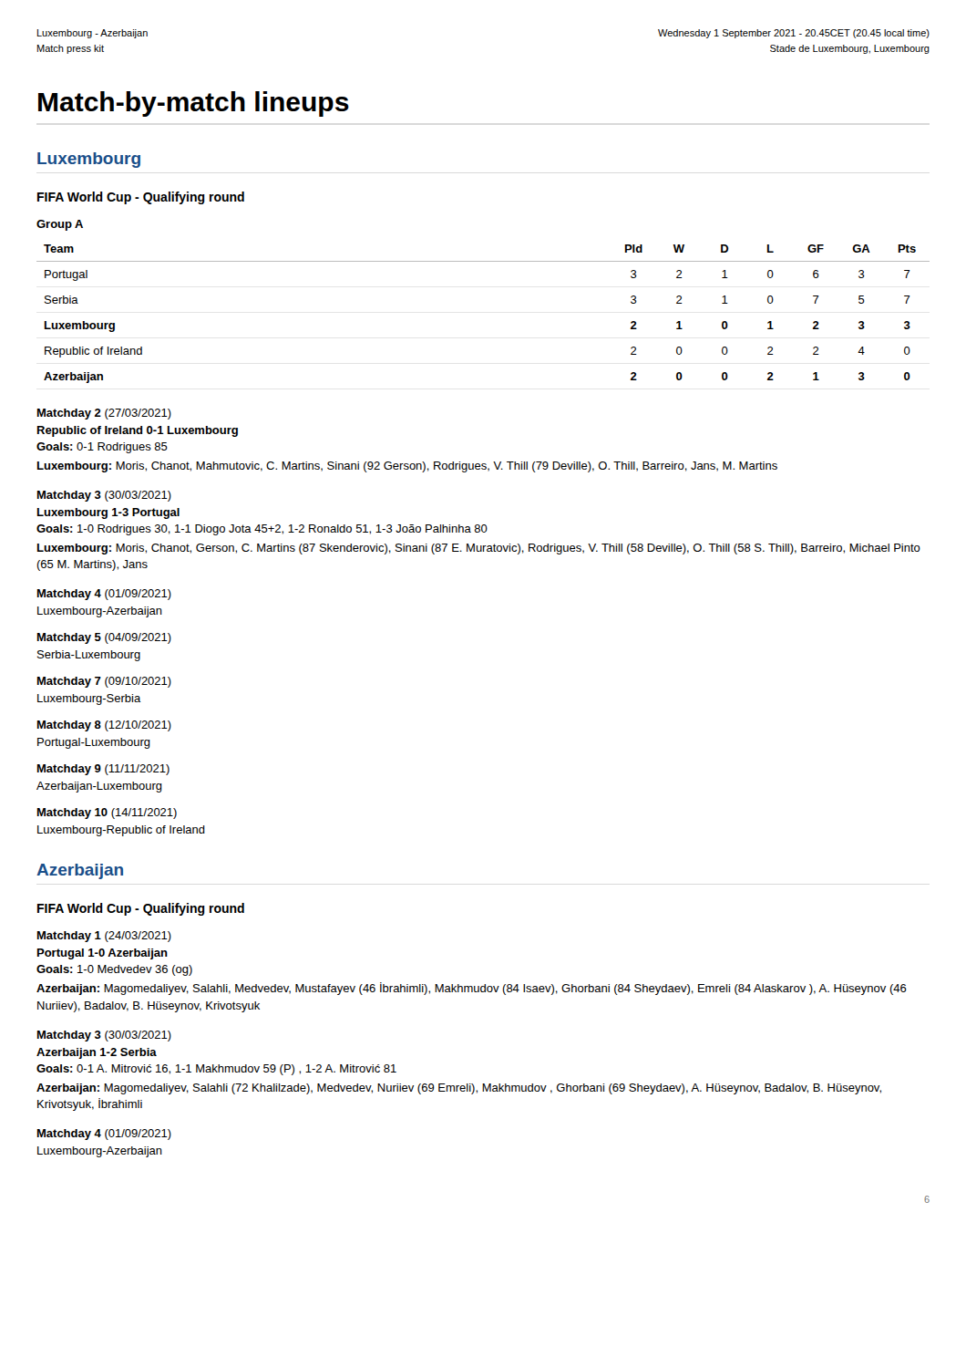Luxembourg - Azerbaijan
Match press kit
Wednesday 1 September 2021 - 20.45CET (20.45 local time)
Stade de Luxembourg, Luxembourg
Match-by-match lineups
Luxembourg
FIFA World Cup - Qualifying round
Group A
| Team | Pld | W | D | L | GF | GA | Pts |
| --- | --- | --- | --- | --- | --- | --- | --- |
| Portugal | 3 | 2 | 1 | 0 | 6 | 3 | 7 |
| Serbia | 3 | 2 | 1 | 0 | 7 | 5 | 7 |
| Luxembourg | 2 | 1 | 0 | 1 | 2 | 3 | 3 |
| Republic of Ireland | 2 | 0 | 0 | 2 | 2 | 4 | 0 |
| Azerbaijan | 2 | 0 | 0 | 2 | 1 | 3 | 0 |
Matchday 2 (27/03/2021)
Republic of Ireland 0-1 Luxembourg
Goals: 0-1 Rodrigues 85
Luxembourg: Moris, Chanot, Mahmutovic, C. Martins, Sinani (92 Gerson), Rodrigues, V. Thill (79 Deville), O. Thill, Barreiro, Jans, M. Martins
Matchday 3 (30/03/2021)
Luxembourg 1-3 Portugal
Goals: 1-0 Rodrigues 30, 1-1 Diogo Jota 45+2, 1-2 Ronaldo 51, 1-3 João Palhinha 80
Luxembourg: Moris, Chanot, Gerson, C. Martins (87 Skenderovic), Sinani (87 E. Muratovic), Rodrigues, V. Thill (58 Deville), O. Thill (58 S. Thill), Barreiro, Michael Pinto (65 M. Martins), Jans
Matchday 4 (01/09/2021)
Luxembourg-Azerbaijan
Matchday 5 (04/09/2021)
Serbia-Luxembourg
Matchday 7 (09/10/2021)
Luxembourg-Serbia
Matchday 8 (12/10/2021)
Portugal-Luxembourg
Matchday 9 (11/11/2021)
Azerbaijan-Luxembourg
Matchday 10 (14/11/2021)
Luxembourg-Republic of Ireland
Azerbaijan
FIFA World Cup - Qualifying round
Matchday 1 (24/03/2021)
Portugal 1-0 Azerbaijan
Goals: 1-0 Medvedev 36 (og)
Azerbaijan: Magomedaliyev, Salahli, Medvedev, Mustafayev (46 İbrahimli), Makhmudov (84 Isaev), Ghorbani (84 Sheydaev), Emreli (84 Alaskarov ), A. Hüseynov (46 Nuriiev), Badalov, B. Hüseynov, Krivotsyuk
Matchday 3 (30/03/2021)
Azerbaijan 1-2 Serbia
Goals: 0-1 A. Mitrović 16, 1-1 Makhmudov 59 (P) , 1-2 A. Mitrović 81
Azerbaijan: Magomedaliyev, Salahli (72 Khalilzade), Medvedev, Nuriiev (69 Emreli), Makhmudov , Ghorbani (69 Sheydaev), A. Hüseynov, Badalov, B. Hüseynov, Krivotsyuk, İbrahimli
Matchday 4 (01/09/2021)
Luxembourg-Azerbaijan
6